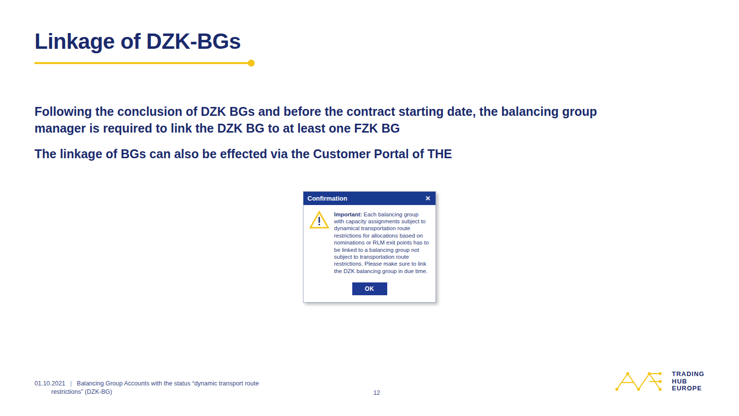Linkage of DZK-BGs
Following the conclusion of DZK BGs and before the contract starting date, the balancing group manager is required to link the DZK BG to at least one FZK BG
The linkage of BGs can also be effected via the Customer Portal of THE
Confirmation ✕
Important: Each balancing group with capacity assignments subject to dynamical transportation route restrictions for allocations based on nominations or RLM exit points has to be linked to a balancing group not subject to transportation route restrictions. Please make sure to link the DZK balancing group in due time.
OK
01.10.2021 | Balancing Group Accounts with the status “dynamic transport route
restrictions” (DZK-BG)
12
TRADING
HUB
EUROPE